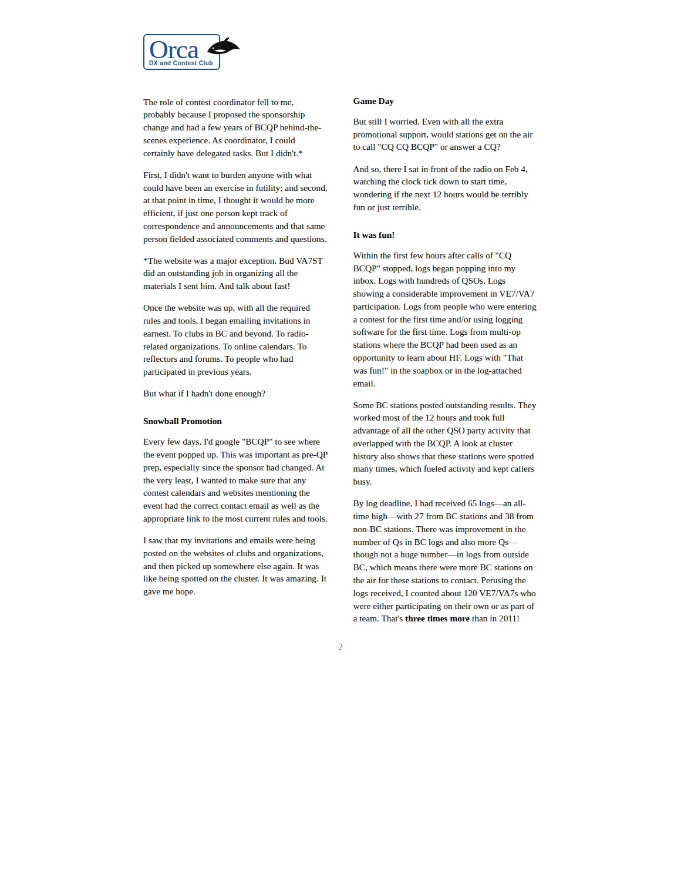Orca DX and Contest Club
The role of contest coordinator fell to me, probably because I proposed the sponsorship change and had a few years of BCQP behind-the-scenes experience. As coordinator, I could certainly have delegated tasks. But I didn't.*
First, I didn't want to burden anyone with what could have been an exercise in futility; and second, at that point in time, I thought it would be more efficient, if just one person kept track of correspondence and announcements and that same person fielded associated comments and questions.
*The website was a major exception. Bud VA7ST did an outstanding job in organizing all the materials I sent him. And talk about fast!
Once the website was up, with all the required rules and tools, I began emailing invitations in earnest. To clubs in BC and beyond. To radio-related organizations. To online calendars. To reflectors and forums. To people who had participated in previous years.
But what if I hadn't done enough?
Snowball Promotion
Every few days, I'd google "BCQP" to see where the event popped up. This was important as pre-QP prep, especially since the sponsor had changed. At the very least, I wanted to make sure that any contest calendars and websites mentioning the event had the correct contact email as well as the appropriate link to the most current rules and tools.
I saw that my invitations and emails were being posted on the websites of clubs and organizations, and then picked up somewhere else again. It was like being spotted on the cluster. It was amazing. It gave me hope.
Game Day
But still I worried. Even with all the extra promotional support, would stations get on the air to call "CQ CQ BCQP" or answer a CQ?
And so, there I sat in front of the radio on Feb 4, watching the clock tick down to start time, wondering if the next 12 hours would be terribly fun or just terrible.
It was fun!
Within the first few hours after calls of "CQ BCQP" stopped, logs began popping into my inbox. Logs with hundreds of QSOs. Logs showing a considerable improvement in VE7/VA7 participation. Logs from people who were entering a contest for the first time and/or using logging software for the first time. Logs from multi-op stations where the BCQP had been used as an opportunity to learn about HF. Logs with "That was fun!" in the soapbox or in the log-attached email.
Some BC stations posted outstanding results. They worked most of the 12 hours and took full advantage of all the other QSO party activity that overlapped with the BCQP. A look at cluster history also shows that these stations were spotted many times, which fueled activity and kept callers busy.
By log deadline, I had received 65 logs—an all-time high—with 27 from BC stations and 38 from non-BC stations. There was improvement in the number of Qs in BC logs and also more Qs—though not a huge number—in logs from outside BC, which means there were more BC stations on the air for these stations to contact. Perusing the logs received, I counted about 120 VE7/VA7s who were either participating on their own or as part of a team. That's three times more than in 2011!
2